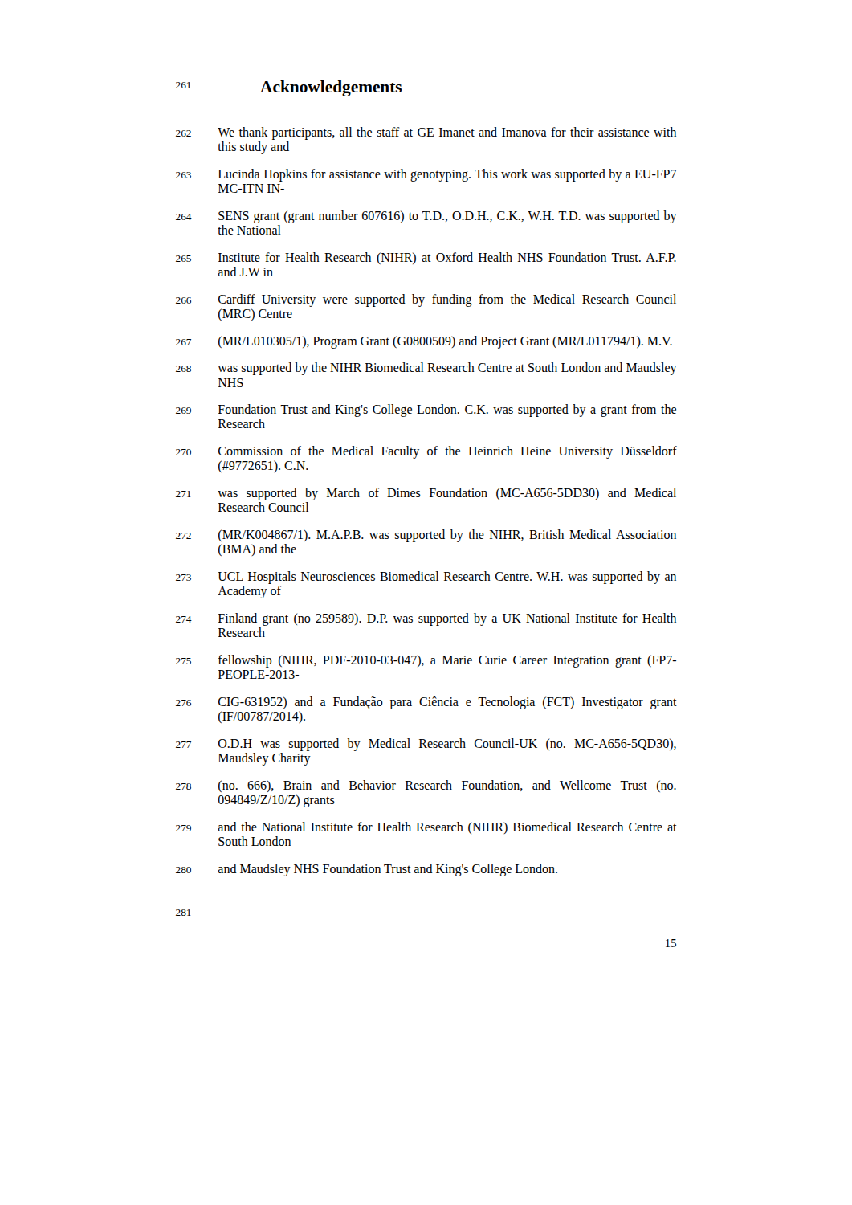261
Acknowledgements
262
We thank participants, all the staff at GE Imanet and Imanova for their assistance with this study and
263
Lucinda Hopkins for assistance with genotyping. This work was supported by a EU-FP7 MC-ITN IN-
264
SENS grant (grant number 607616) to T.D., O.D.H., C.K., W.H. T.D. was supported by the National
265
Institute for Health Research (NIHR) at Oxford Health NHS Foundation Trust. A.F.P. and J.W in
266
Cardiff University were supported by funding from the Medical Research Council (MRC) Centre
267
(MR/L010305/1), Program Grant (G0800509) and Project Grant (MR/L011794/1). M.V.
268
was supported by the NIHR Biomedical Research Centre at South London and Maudsley NHS
269
Foundation Trust and King's College London. C.K. was supported by a grant from the Research
270
Commission of the Medical Faculty of the Heinrich Heine University Düsseldorf (#9772651). C.N.
271
was supported by March of Dimes Foundation (MC-A656-5DD30) and Medical Research Council
272
(MR/K004867/1). M.A.P.B. was supported by the NIHR, British Medical Association (BMA) and the
273
UCL Hospitals Neurosciences Biomedical Research Centre. W.H. was supported by an Academy of
274
Finland grant (no 259589). D.P. was supported by a UK National Institute for Health Research
275
fellowship (NIHR, PDF-2010-03-047), a Marie Curie Career Integration grant (FP7-PEOPLE-2013-
276
CIG-631952) and a Fundação para Ciência e Tecnologia (FCT) Investigator grant (IF/00787/2014).
277
O.D.H was supported by Medical Research Council-UK (no. MC-A656-5QD30), Maudsley Charity
278
(no. 666), Brain and Behavior Research Foundation, and Wellcome Trust (no. 094849/Z/10/Z) grants
279
and the National Institute for Health Research (NIHR) Biomedical Research Centre at South London
280
and Maudsley NHS Foundation Trust and King's College London.
281
15